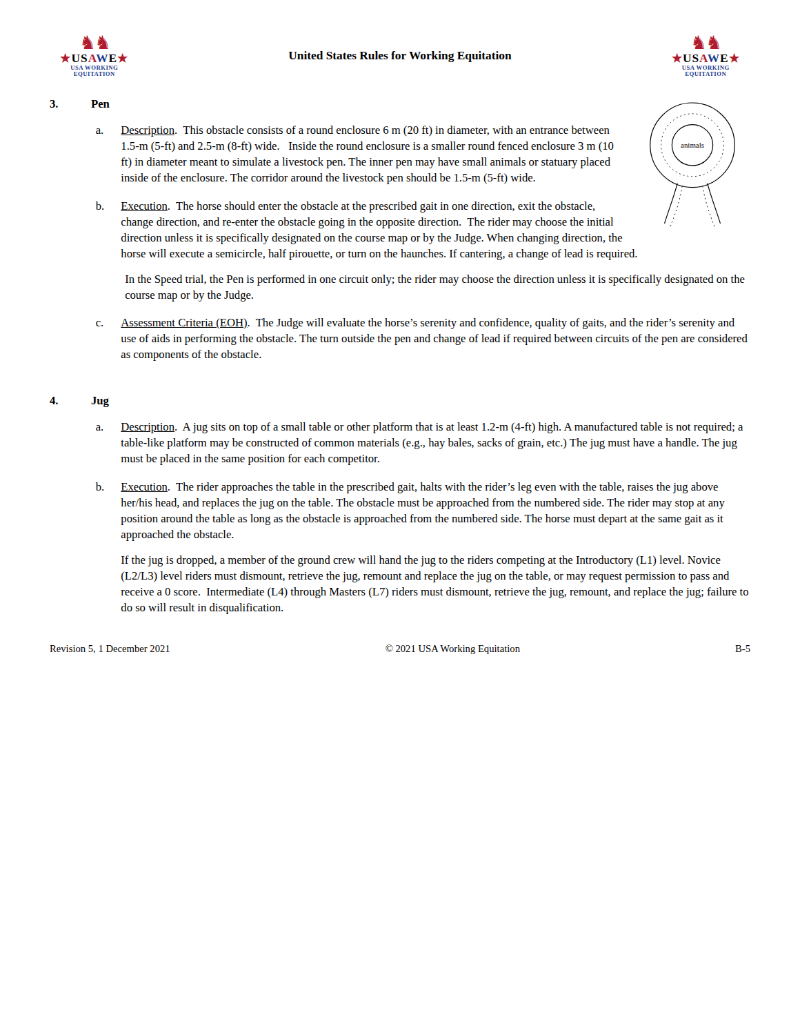♞♞
★USAWE★
USA WORKING EQUITATION
United States Rules for Working Equitation
♞♞
★USAWE★
USA WORKING EQUITATION
3. Pen
animals
a.
Description. This obstacle consists of a round enclosure 6 m (20 ft) in diameter, with an entrance between 1.5-m (5-ft) and 2.5-m (8-ft) wide. Inside the round enclosure is a smaller round fenced enclosure 3 m (10 ft) in diameter meant to simulate a livestock pen. The inner pen may have small animals or statuary placed inside of the enclosure. The corridor around the livestock pen should be 1.5-m (5-ft) wide.
b.
Execution. The horse should enter the obstacle at the prescribed gait in one direction, exit the obstacle, change direction, and re-enter the obstacle going in the opposite direction. The rider may choose the initial direction unless it is specifically designated on the course map or by the Judge. When changing direction, the horse will execute a semicircle, half pirouette, or turn on the haunches. If cantering, a change of lead is required.
In the Speed trial, the Pen is performed in one circuit only; the rider may choose the direction unless it is specifically designated on the course map or by the Judge.
c.
Assessment Criteria (EOH). The Judge will evaluate the horse’s serenity and confidence, quality of gaits, and the rider’s serenity and use of aids in performing the obstacle. The turn outside the pen and change of lead if required between circuits of the pen are considered as components of the obstacle.
4. Jug
a.
Description. A jug sits on top of a small table or other platform that is at least 1.2-m (4-ft) high. A manufactured table is not required; a table-like platform may be constructed of common materials (e.g., hay bales, sacks of grain, etc.) The jug must have a handle. The jug must be placed in the same position for each competitor.
b.
Execution. The rider approaches the table in the prescribed gait, halts with the rider’s leg even with the table, raises the jug above her/his head, and replaces the jug on the table. The obstacle must be approached from the numbered side. The rider may stop at any position around the table as long as the obstacle is approached from the numbered side. The horse must depart at the same gait as it approached the obstacle.
If the jug is dropped, a member of the ground crew will hand the jug to the riders competing at the Introductory (L1) level. Novice (L2/L3) level riders must dismount, retrieve the jug, remount and replace the jug on the table, or may request permission to pass and receive a 0 score. Intermediate (L4) through Masters (L7) riders must dismount, retrieve the jug, remount, and replace the jug; failure to do so will result in disqualification.
Revision 5, 1 December 2021
© 2021 USA Working Equitation
B-5